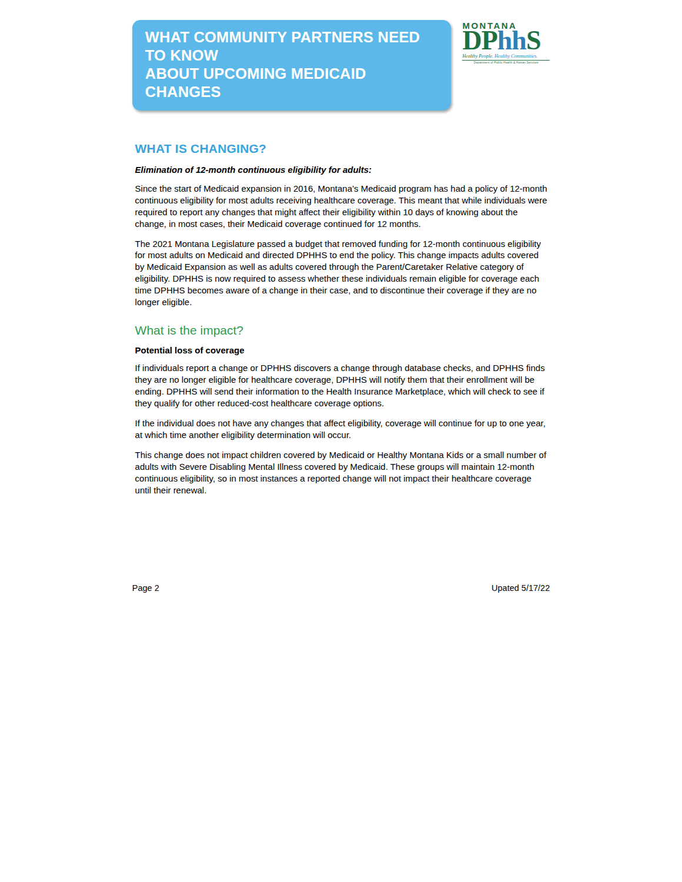What Community Partners Need to Know
About Upcoming Medicaid Changes
MONTANA
DPhh S
Healthy People. Healthy Communities.
Department of Public Health & Human Services
WHAT IS CHANGING?
Elimination of 12-month continuous eligibility for adults:
Since the start of Medicaid expansion in 2016, Montana’s Medicaid program has had a policy of 12-month continuous eligibility for most adults receiving healthcare coverage. This meant that while individuals were required to report any changes that might affect their eligibility within 10 days of knowing about the change, in most cases, their Medicaid coverage continued for 12 months.
The 2021 Montana Legislature passed a budget that removed funding for 12-month continuous eligibility for most adults on Medicaid and directed DPHHS to end the policy. This change impacts adults covered by Medicaid Expansion as well as adults covered through the Parent/Caretaker Relative category of eligibility. DPHHS is now required to assess whether these individuals remain eligible for coverage each time DPHHS becomes aware of a change in their case, and to discontinue their coverage if they are no longer eligible.
What is the impact?
Potential loss of coverage
If individuals report a change or DPHHS discovers a change through database checks, and DPHHS finds they are no longer eligible for healthcare coverage, DPHHS will notify them that their enrollment will be ending. DPHHS will send their information to the Health Insurance Marketplace, which will check to see if they qualify for other reduced-cost healthcare coverage options.
If the individual does not have any changes that affect eligibility, coverage will continue for up to one year, at which time another eligibility determination will occur.
This change does not impact children covered by Medicaid or Healthy Montana Kids or a small number of adults with Severe Disabling Mental Illness covered by Medicaid. These groups will maintain 12-month continuous eligibility, so in most instances a reported change will not impact their healthcare coverage until their renewal.
Page 2 Upated 5/17/22